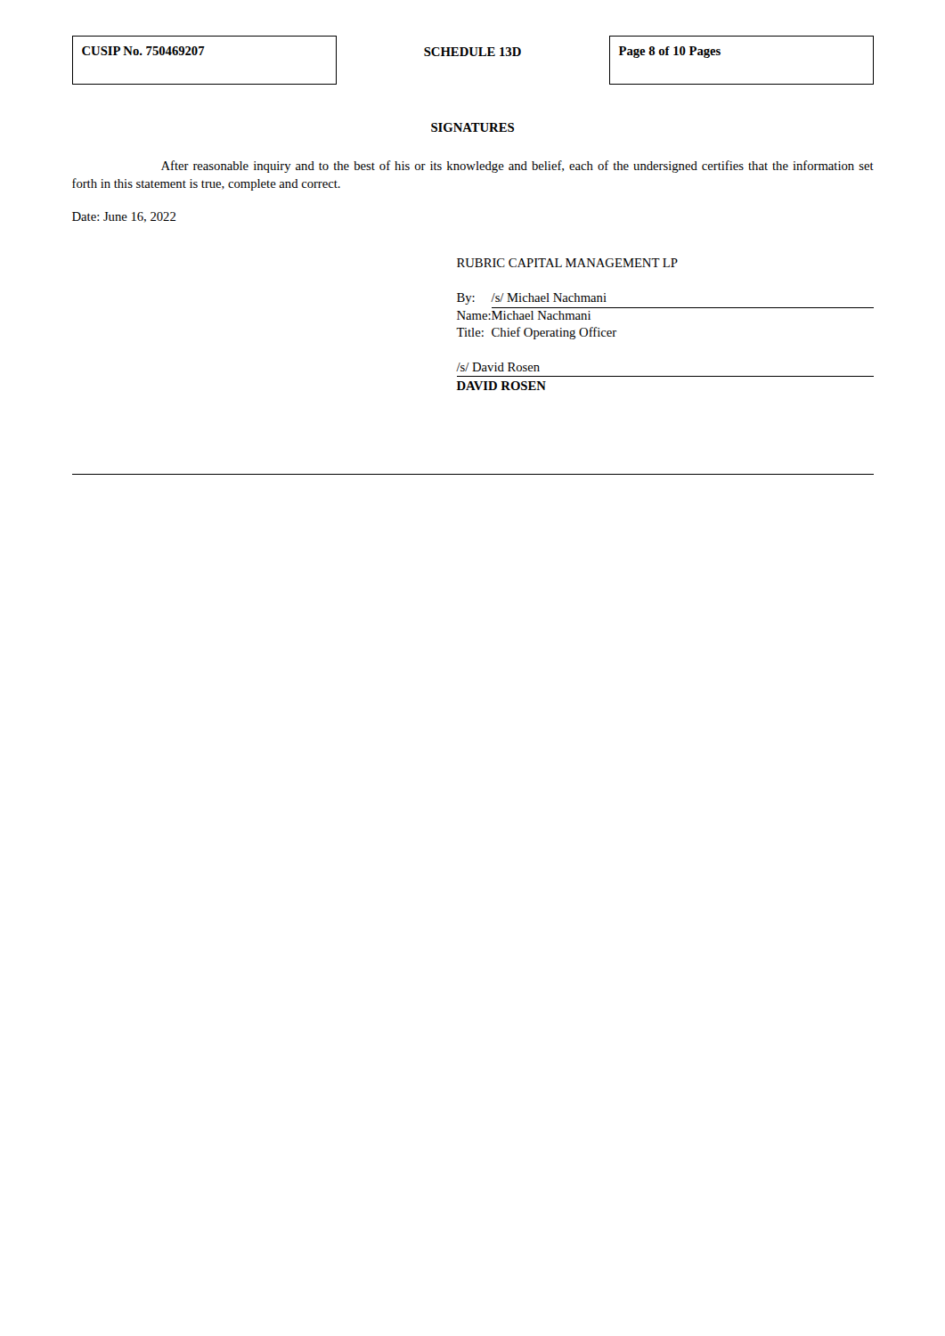| CUSIP No. 750469207 | SCHEDULE 13D | Page 8 of 10 Pages |
SIGNATURES
After reasonable inquiry and to the best of his or its knowledge and belief, each of the undersigned certifies that the information set forth in this statement is true, complete and correct.
Date: June 16, 2022
RUBRIC CAPITAL MANAGEMENT LP
| By: | /s/ Michael Nachmani |
| Name: | Michael Nachmani |
| Title: | Chief Operating Officer |
/s/ David Rosen DAVID ROSEN